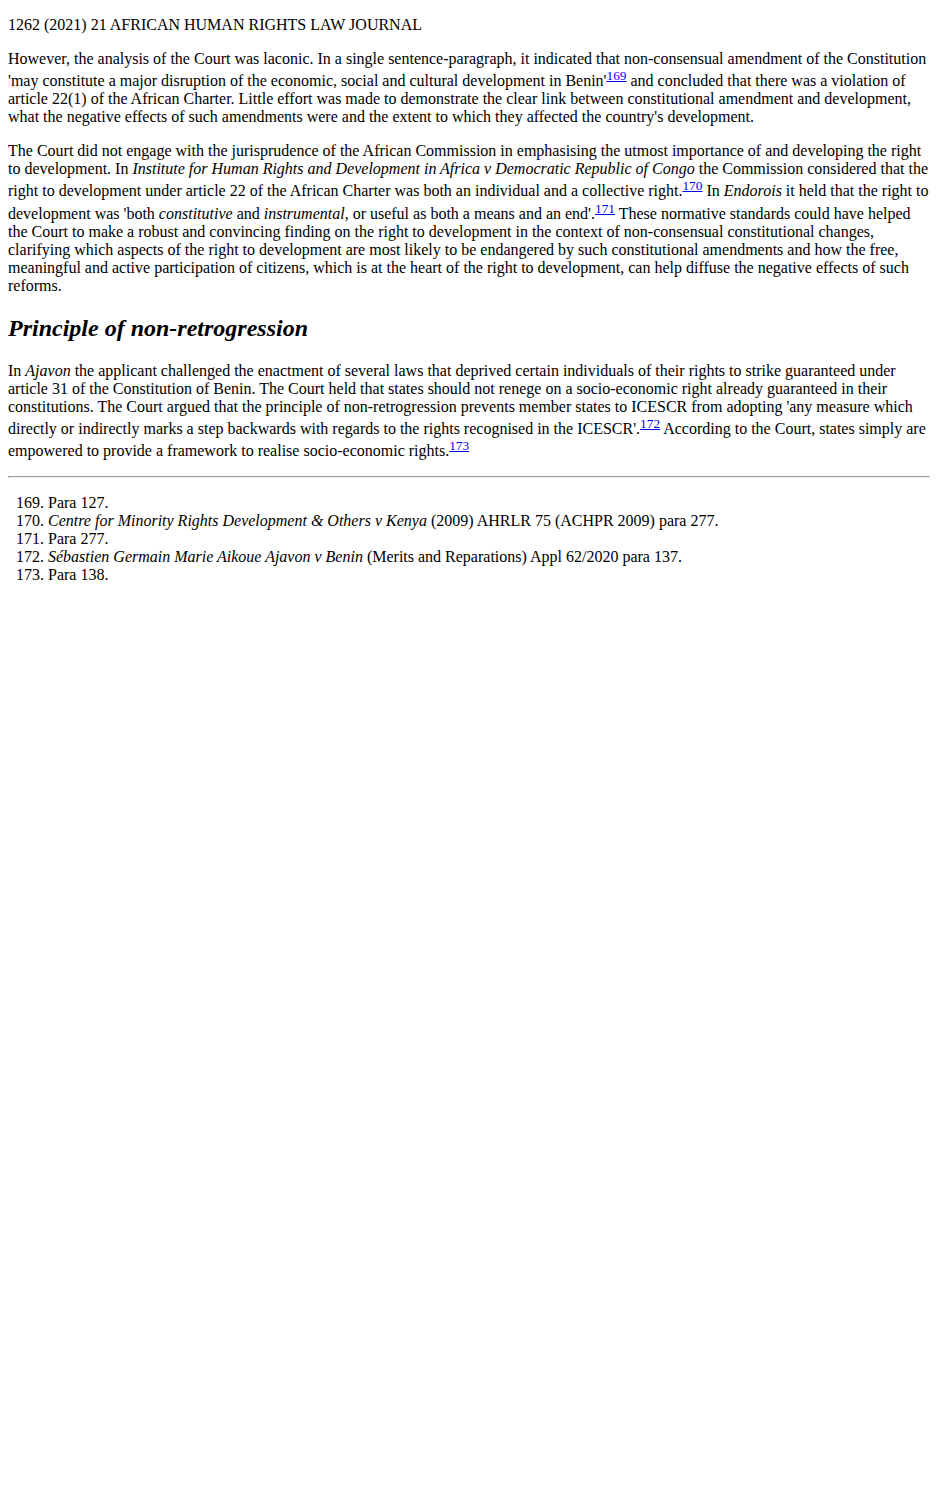1262 (2021) 21 AFRICAN HUMAN RIGHTS LAW JOURNAL
However, the analysis of the Court was laconic. In a single sentence-paragraph, it indicated that non-consensual amendment of the Constitution 'may constitute a major disruption of the economic, social and cultural development in Benin'169 and concluded that there was a violation of article 22(1) of the African Charter. Little effort was made to demonstrate the clear link between constitutional amendment and development, what the negative effects of such amendments were and the extent to which they affected the country's development.
The Court did not engage with the jurisprudence of the African Commission in emphasising the utmost importance of and developing the right to development. In Institute for Human Rights and Development in Africa v Democratic Republic of Congo the Commission considered that the right to development under article 22 of the African Charter was both an individual and a collective right.170 In Endorois it held that the right to development was 'both constitutive and instrumental, or useful as both a means and an end'.171 These normative standards could have helped the Court to make a robust and convincing finding on the right to development in the context of non-consensual constitutional changes, clarifying which aspects of the right to development are most likely to be endangered by such constitutional amendments and how the free, meaningful and active participation of citizens, which is at the heart of the right to development, can help diffuse the negative effects of such reforms.
Principle of non-retrogression
In Ajavon the applicant challenged the enactment of several laws that deprived certain individuals of their rights to strike guaranteed under article 31 of the Constitution of Benin. The Court held that states should not renege on a socio-economic right already guaranteed in their constitutions. The Court argued that the principle of non-retrogression prevents member states to ICESCR from adopting 'any measure which directly or indirectly marks a step backwards with regards to the rights recognised in the ICESCR'.172 According to the Court, states simply are empowered to provide a framework to realise socio-economic rights.173
Para 127.
Centre for Minority Rights Development & Others v Kenya (2009) AHRLR 75 (ACHPR 2009) para 277.
Para 277.
Sébastien Germain Marie Aikoue Ajavon v Benin (Merits and Reparations) Appl 62/2020 para 137.
Para 138.